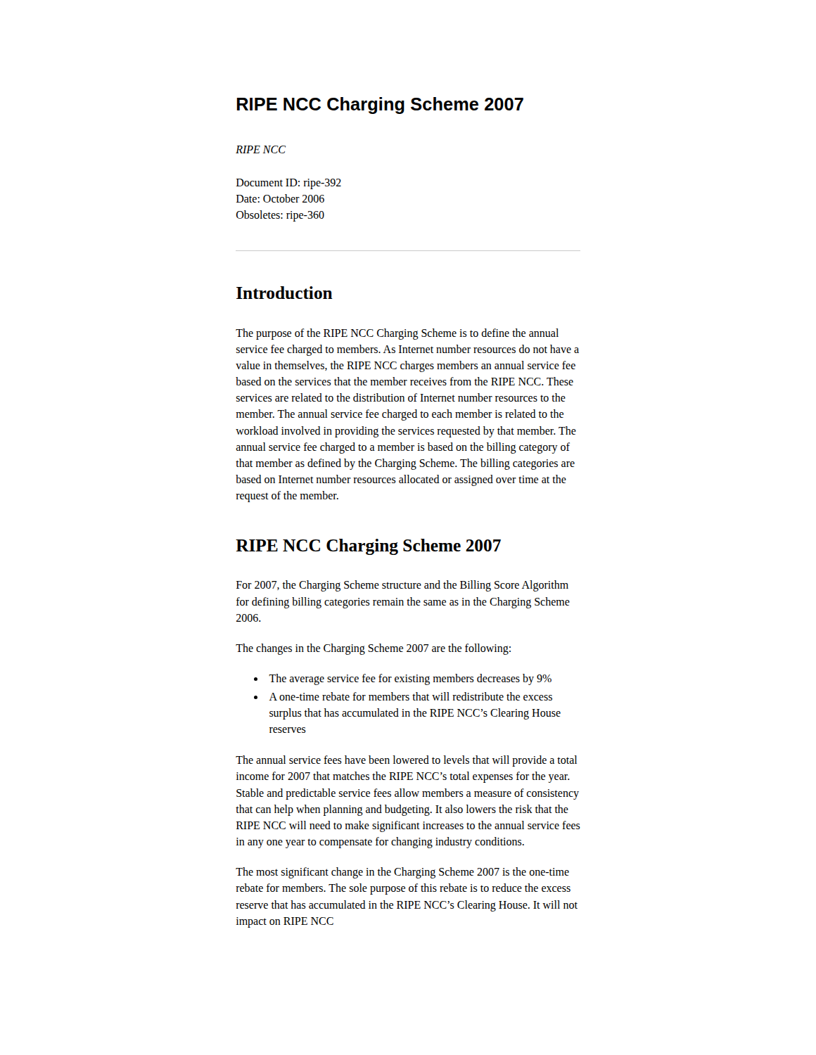RIPE NCC Charging Scheme 2007
RIPE NCC
Document ID: ripe-392
Date: October 2006
Obsoletes: ripe-360
Introduction
The purpose of the RIPE NCC Charging Scheme is to define the annual service fee charged to members. As Internet number resources do not have a value in themselves, the RIPE NCC charges members an annual service fee based on the services that the member receives from the RIPE NCC. These services are related to the distribution of Internet number resources to the member. The annual service fee charged to each member is related to the workload involved in providing the services requested by that member. The annual service fee charged to a member is based on the billing category of that member as defined by the Charging Scheme. The billing categories are based on Internet number resources allocated or assigned over time at the request of the member.
RIPE NCC Charging Scheme 2007
For 2007, the Charging Scheme structure and the Billing Score Algorithm for defining billing categories remain the same as in the Charging Scheme 2006.
The changes in the Charging Scheme 2007 are the following:
The average service fee for existing members decreases by 9%
A one-time rebate for members that will redistribute the excess surplus that has accumulated in the RIPE NCC’s Clearing House reserves
The annual service fees have been lowered to levels that will provide a total income for 2007 that matches the RIPE NCC’s total expenses for the year. Stable and predictable service fees allow members a measure of consistency that can help when planning and budgeting. It also lowers the risk that the RIPE NCC will need to make significant increases to the annual service fees in any one year to compensate for changing industry conditions.
The most significant change in the Charging Scheme 2007 is the one-time rebate for members. The sole purpose of this rebate is to reduce the excess reserve that has accumulated in the RIPE NCC’s Clearing House. It will not impact on RIPE NCC